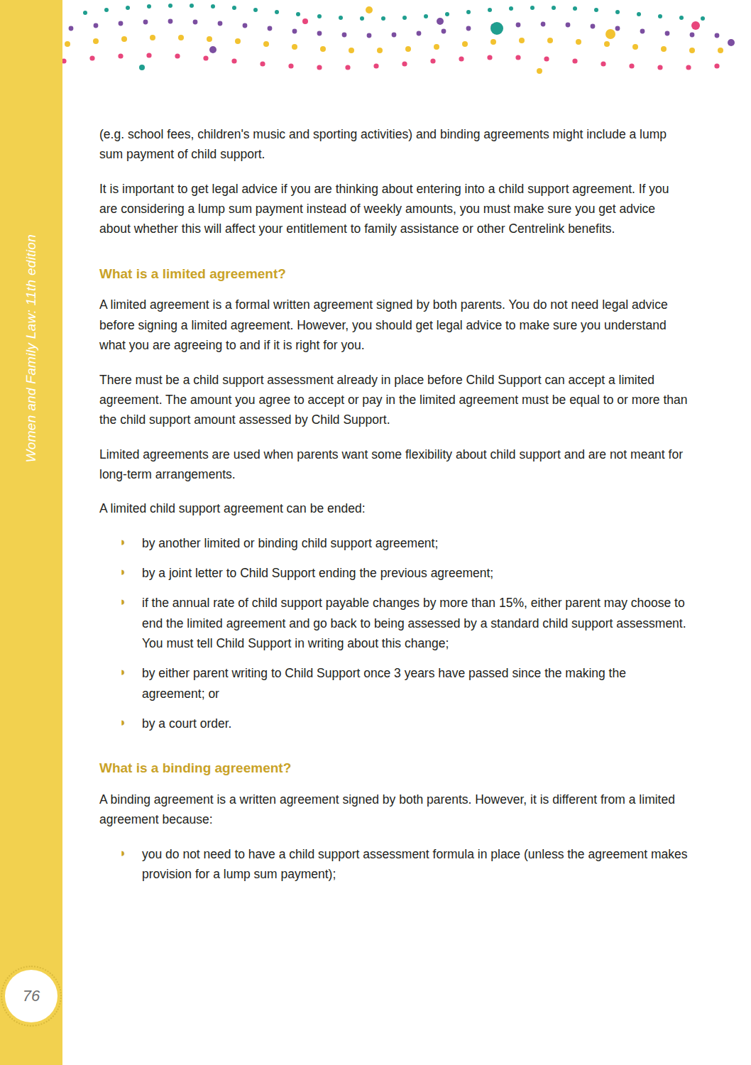Women and Family Law: 11th edition
76
(e.g. school fees, children's music and sporting activities) and binding agreements might include a lump sum payment of child support.
It is important to get legal advice if you are thinking about entering into a child support agreement. If you are considering a lump sum payment instead of weekly amounts, you must make sure you get advice about whether this will affect your entitlement to family assistance or other Centrelink benefits.
What is a limited agreement?
A limited agreement is a formal written agreement signed by both parents. You do not need legal advice before signing a limited agreement. However, you should get legal advice to make sure you understand what you are agreeing to and if it is right for you.
There must be a child support assessment already in place before Child Support can accept a limited agreement. The amount you agree to accept or pay in the limited agreement must be equal to or more than the child support amount assessed by Child Support.
Limited agreements are used when parents want some flexibility about child support and are not meant for long-term arrangements.
A limited child support agreement can be ended:
by another limited or binding child support agreement;
by a joint letter to Child Support ending the previous agreement;
if the annual rate of child support payable changes by more than 15%, either parent may choose to end the limited agreement and go back to being assessed by a standard child support assessment. You must tell Child Support in writing about this change;
by either parent writing to Child Support once 3 years have passed since the making the agreement; or
by a court order.
What is a binding agreement?
A binding agreement is a written agreement signed by both parents. However, it is different from a limited agreement because:
you do not need to have a child support assessment formula in place (unless the agreement makes provision for a lump sum payment);